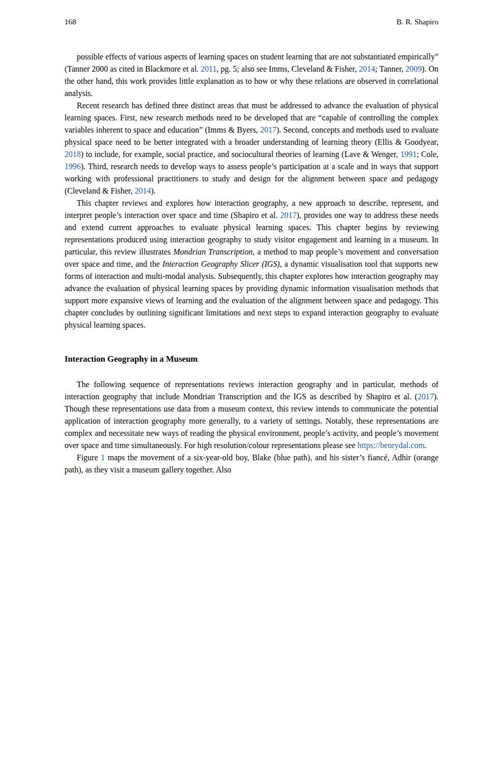168 B. R. Shapiro
possible effects of various aspects of learning spaces on student learning that are not substantiated empirically” (Tanner 2000 as cited in Blackmore et al. 2011, pg. 5; also see Imms, Cleveland & Fisher, 2014; Tanner, 2009). On the other hand, this work provides little explanation as to how or why these relations are observed in correlational analysis.
Recent research has defined three distinct areas that must be addressed to advance the evaluation of physical learning spaces. First, new research methods need to be developed that are “capable of controlling the complex variables inherent to space and education” (Imms & Byers, 2017). Second, concepts and methods used to evaluate physical space need to be better integrated with a broader understanding of learning theory (Ellis & Goodyear, 2018) to include, for example, social practice, and sociocultural theories of learning (Lave & Wenger, 1991; Cole, 1996). Third, research needs to develop ways to assess people’s participation at a scale and in ways that support working with professional practitioners to study and design for the alignment between space and pedagogy (Cleveland & Fisher, 2014).
This chapter reviews and explores how interaction geography, a new approach to describe, represent, and interpret people’s interaction over space and time (Shapiro et al. 2017), provides one way to address these needs and extend current approaches to evaluate physical learning spaces. This chapter begins by reviewing representations produced using interaction geography to study visitor engagement and learning in a museum. In particular, this review illustrates Mondrian Transcription, a method to map people’s movement and conversation over space and time, and the Interaction Geography Slicer (IGS), a dynamic visualisation tool that supports new forms of interaction and multi-modal analysis. Subsequently, this chapter explores how interaction geography may advance the evaluation of physical learning spaces by providing dynamic information visualisation methods that support more expansive views of learning and the evaluation of the alignment between space and pedagogy. This chapter concludes by outlining significant limitations and next steps to expand interaction geography to evaluate physical learning spaces.
Interaction Geography in a Museum
The following sequence of representations reviews interaction geography and in particular, methods of interaction geography that include Mondrian Transcription and the IGS as described by Shapiro et al. (2017). Though these representations use data from a museum context, this review intends to communicate the potential application of interaction geography more generally, to a variety of settings. Notably, these representations are complex and necessitate new ways of reading the physical environment, people’s activity, and people’s movement over space and time simultaneously. For high resolution/colour representations please see https://benrydal.com.
Figure 1 maps the movement of a six-year-old boy, Blake (blue path), and his sister’s fiancé, Adhir (orange path), as they visit a museum gallery together. Also